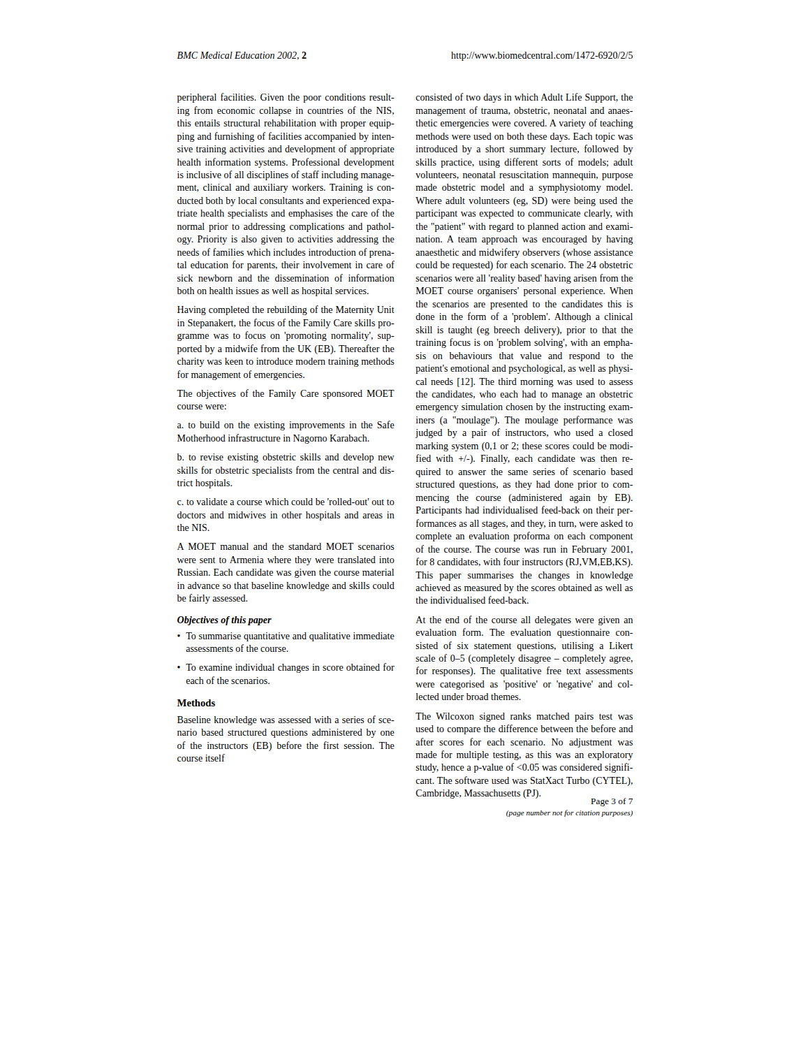BMC Medical Education 2002, 2
http://www.biomedcentral.com/1472-6920/2/5
peripheral facilities. Given the poor conditions resulting from economic collapse in countries of the NIS, this entails structural rehabilitation with proper equipping and furnishing of facilities accompanied by intensive training activities and development of appropriate health information systems. Professional development is inclusive of all disciplines of staff including management, clinical and auxiliary workers. Training is conducted both by local consultants and experienced expatriate health specialists and emphasises the care of the normal prior to addressing complications and pathology. Priority is also given to activities addressing the needs of families which includes introduction of prenatal education for parents, their involvement in care of sick newborn and the dissemination of information both on health issues as well as hospital services.
Having completed the rebuilding of the Maternity Unit in Stepanakert, the focus of the Family Care skills programme was to focus on 'promoting normality', supported by a midwife from the UK (EB). Thereafter the charity was keen to introduce modern training methods for management of emergencies.
The objectives of the Family Care sponsored MOET course were:
a. to build on the existing improvements in the Safe Motherhood infrastructure in Nagorno Karabach.
b. to revise existing obstetric skills and develop new skills for obstetric specialists from the central and district hospitals.
c. to validate a course which could be 'rolled-out' out to doctors and midwives in other hospitals and areas in the NIS.
A MOET manual and the standard MOET scenarios were sent to Armenia where they were translated into Russian. Each candidate was given the course material in advance so that baseline knowledge and skills could be fairly assessed.
Objectives of this paper
To summarise quantitative and qualitative immediate assessments of the course.
To examine individual changes in score obtained for each of the scenarios.
Methods
Baseline knowledge was assessed with a series of scenario based structured questions administered by one of the instructors (EB) before the first session. The course itself
consisted of two days in which Adult Life Support, the management of trauma, obstetric, neonatal and anaesthetic emergencies were covered. A variety of teaching methods were used on both these days. Each topic was introduced by a short summary lecture, followed by skills practice, using different sorts of models; adult volunteers, neonatal resuscitation mannequin, purpose made obstetric model and a symphysiotomy model. Where adult volunteers (eg, SD) were being used the participant was expected to communicate clearly, with the "patient" with regard to planned action and examination. A team approach was encouraged by having anaesthetic and midwifery observers (whose assistance could be requested) for each scenario. The 24 obstetric scenarios were all 'reality based' having arisen from the MOET course organisers' personal experience. When the scenarios are presented to the candidates this is done in the form of a 'problem'. Although a clinical skill is taught (eg breech delivery), prior to that the training focus is on 'problem solving', with an emphasis on behaviours that value and respond to the patient's emotional and psychological, as well as physical needs [12]. The third morning was used to assess the candidates, who each had to manage an obstetric emergency simulation chosen by the instructing examiners (a "moulage"). The moulage performance was judged by a pair of instructors, who used a closed marking system (0,1 or 2; these scores could be modified with +/-). Finally, each candidate was then required to answer the same series of scenario based structured questions, as they had done prior to commencing the course (administered again by EB). Participants had individualised feed-back on their performances as all stages, and they, in turn, were asked to complete an evaluation proforma on each component of the course. The course was run in February 2001, for 8 candidates, with four instructors (RJ,VM,EB,KS). This paper summarises the changes in knowledge achieved as measured by the scores obtained as well as the individualised feed-back.
At the end of the course all delegates were given an evaluation form. The evaluation questionnaire consisted of six statement questions, utilising a Likert scale of 0–5 (completely disagree – completely agree, for responses). The qualitative free text assessments were categorised as 'positive' or 'negative' and collected under broad themes.
The Wilcoxon signed ranks matched pairs test was used to compare the difference between the before and after scores for each scenario. No adjustment was made for multiple testing, as this was an exploratory study, hence a p-value of <0.05 was considered significant. The software used was StatXact Turbo (CYTEL), Cambridge, Massachusetts (PJ).
Page 3 of 7
(page number not for citation purposes)